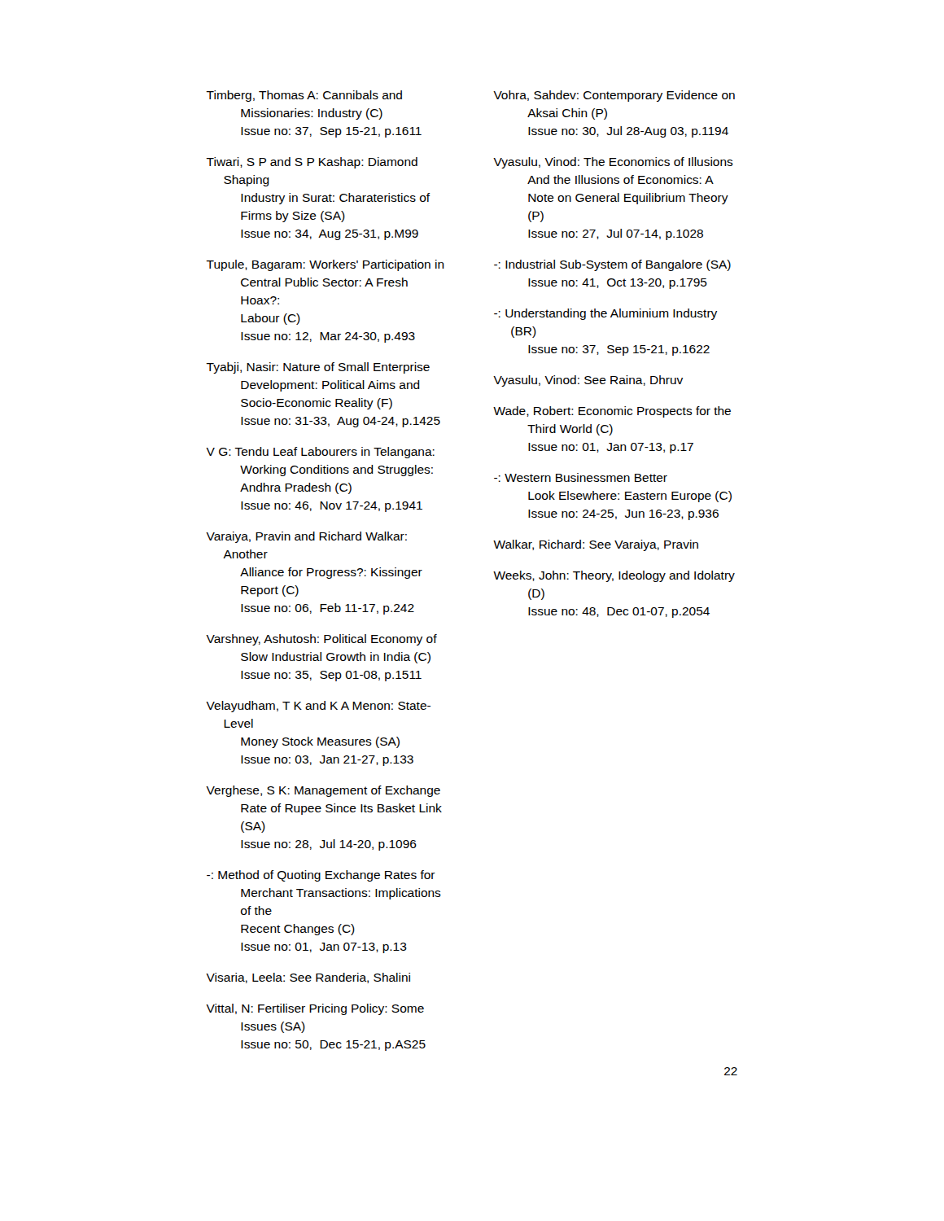Timberg, Thomas A: Cannibals andMissionaries: Industry (C) Issue no: 37, Sep 15-21, p.1611
Tiwari, S P and S P Kashap: Diamond ShapingIndustry in Surat: Charateristics of Firms by Size (SA) Issue no: 34, Aug 25-31, p.M99
Tupule, Bagaram: Workers' Participation inCentral Public Sector: A Fresh Hoax?: Labour (C) Issue no: 12, Mar 24-30, p.493
Tyabji, Nasir: Nature of Small EnterpriseDevelopment: Political Aims and Socio-Economic Reality (F) Issue no: 31-33, Aug 04-24, p.1425
V G: Tendu Leaf Labourers in Telangana:Working Conditions and Struggles: Andhra Pradesh (C) Issue no: 46, Nov 17-24, p.1941
Varaiya, Pravin and Richard Walkar: AnotherAlliance for Progress?: Kissinger Report (C) Issue no: 06, Feb 11-17, p.242
Varshney, Ashutosh: Political Economy ofSlow Industrial Growth in India (C) Issue no: 35, Sep 01-08, p.1511
Velayudham, T K and K A Menon: State-LevelMoney Stock Measures (SA) Issue no: 03, Jan 21-27, p.133
Verghese, S K: Management of ExchangeRate of Rupee Since Its Basket Link (SA) Issue no: 28, Jul 14-20, p.1096
-: Method of Quoting Exchange Rates forMerchant Transactions: Implications of the Recent Changes (C) Issue no: 01, Jan 07-13, p.13
Visaria, Leela: See Randeria, Shalini
Vittal, N: Fertiliser Pricing Policy: SomeIssues (SA) Issue no: 50, Dec 15-21, p.AS25
Vohra, Sahdev: Contemporary Evidence onAksai Chin (P) Issue no: 30, Jul 28-Aug 03, p.1194
Vyasulu, Vinod: The Economics of IllusionsAnd the Illusions of Economics: A Note on General Equilibrium Theory (P) Issue no: 27, Jul 07-14, p.1028
-: Industrial Sub-System of Bangalore (SA)Issue no: 41, Oct 13-20, p.1795
-: Understanding the Aluminium Industry (BR)Issue no: 37, Sep 15-21, p.1622
Vyasulu, Vinod: See Raina, Dhruv
Wade, Robert: Economic Prospects for theThird World (C) Issue no: 01, Jan 07-13, p.17
-: Western Businessmen BetterLook Elsewhere: Eastern Europe (C) Issue no: 24-25, Jun 16-23, p.936
Walkar, Richard: See Varaiya, Pravin
Weeks, John: Theory, Ideology and Idolatry(D) Issue no: 48, Dec 01-07, p.2054
22